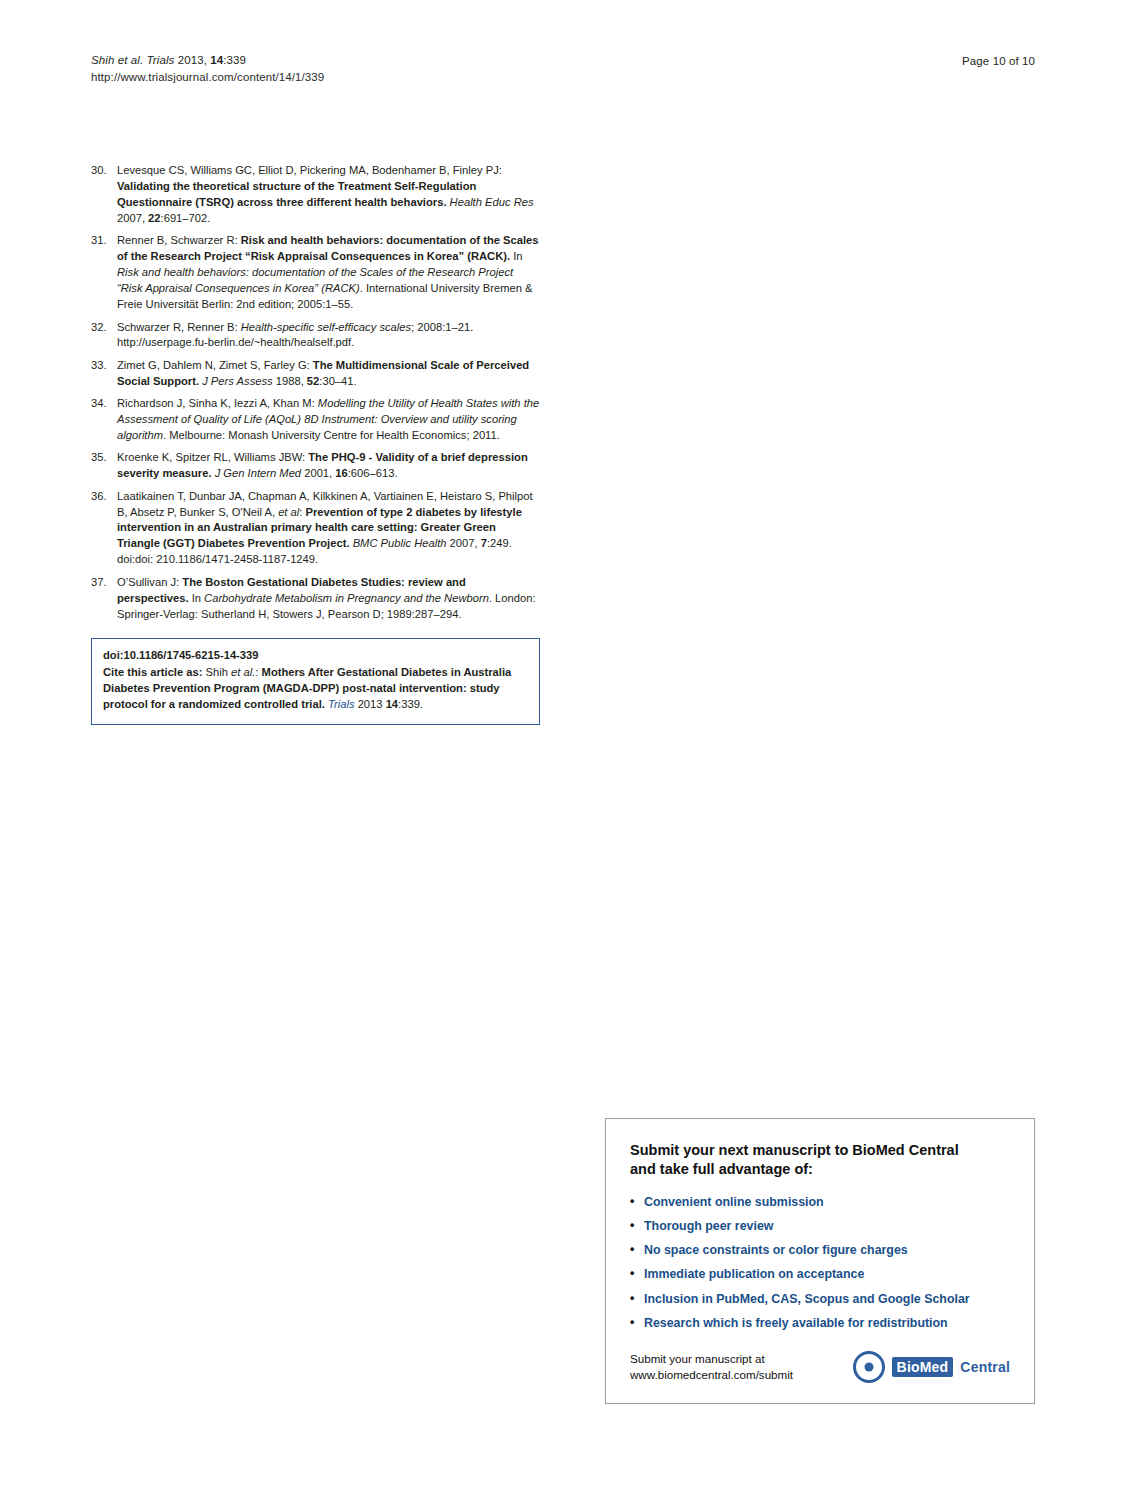Shih et al. Trials 2013, 14:339
http://www.trialsjournal.com/content/14/1/339
Page 10 of 10
30. Levesque CS, Williams GC, Elliot D, Pickering MA, Bodenhamer B, Finley PJ: Validating the theoretical structure of the Treatment Self-Regulation Questionnaire (TSRQ) across three different health behaviors. Health Educ Res 2007, 22:691–702.
31. Renner B, Schwarzer R: Risk and health behaviors: documentation of the Scales of the Research Project “Risk Appraisal Consequences in Korea” (RACK). In Risk and health behaviors: documentation of the Scales of the Research Project “Risk Appraisal Consequences in Korea” (RACK). International University Bremen & Freie Universität Berlin: 2nd edition; 2005:1–55.
32. Schwarzer R, Renner B: Health-specific self-efficacy scales; 2008:1–21. http://userpage.fu-berlin.de/~health/healself.pdf.
33. Zimet G, Dahlem N, Zimet S, Farley G: The Multidimensional Scale of Perceived Social Support. J Pers Assess 1988, 52:30–41.
34. Richardson J, Sinha K, Iezzi A, Khan M: Modelling the Utility of Health States with the Assessment of Quality of Life (AQoL) 8D Instrument: Overview and utility scoring algorithm. Melbourne: Monash University Centre for Health Economics; 2011.
35. Kroenke K, Spitzer RL, Williams JBW: The PHQ-9 - Validity of a brief depression severity measure. J Gen Intern Med 2001, 16:606–613.
36. Laatikainen T, Dunbar JA, Chapman A, Kilkkinen A, Vartiainen E, Heistaro S, Philpot B, Absetz P, Bunker S, O'Neil A, et al: Prevention of type 2 diabetes by lifestyle intervention in an Australian primary health care setting: Greater Green Triangle (GGT) Diabetes Prevention Project. BMC Public Health 2007, 7:249. doi:doi: 210.1186/1471-2458-1187-1249.
37. O’Sullivan J: The Boston Gestational Diabetes Studies: review and perspectives. In Carbohydrate Metabolism in Pregnancy and the Newborn. London: Springer-Verlag: Sutherland H, Stowers J, Pearson D; 1989:287–294.
doi:10.1186/1745-6215-14-339
Cite this article as: Shih et al.: Mothers After Gestational Diabetes in Australia Diabetes Prevention Program (MAGDA-DPP) post-natal intervention: study protocol for a randomized controlled trial. Trials 2013 14:339.
Submit your next manuscript to BioMed Central
and take full advantage of:
Convenient online submission
Thorough peer review
No space constraints or color figure charges
Immediate publication on acceptance
Inclusion in PubMed, CAS, Scopus and Google Scholar
Research which is freely available for redistribution
Submit your manuscript at
www.biomedcentral.com/submit
BioMed Central